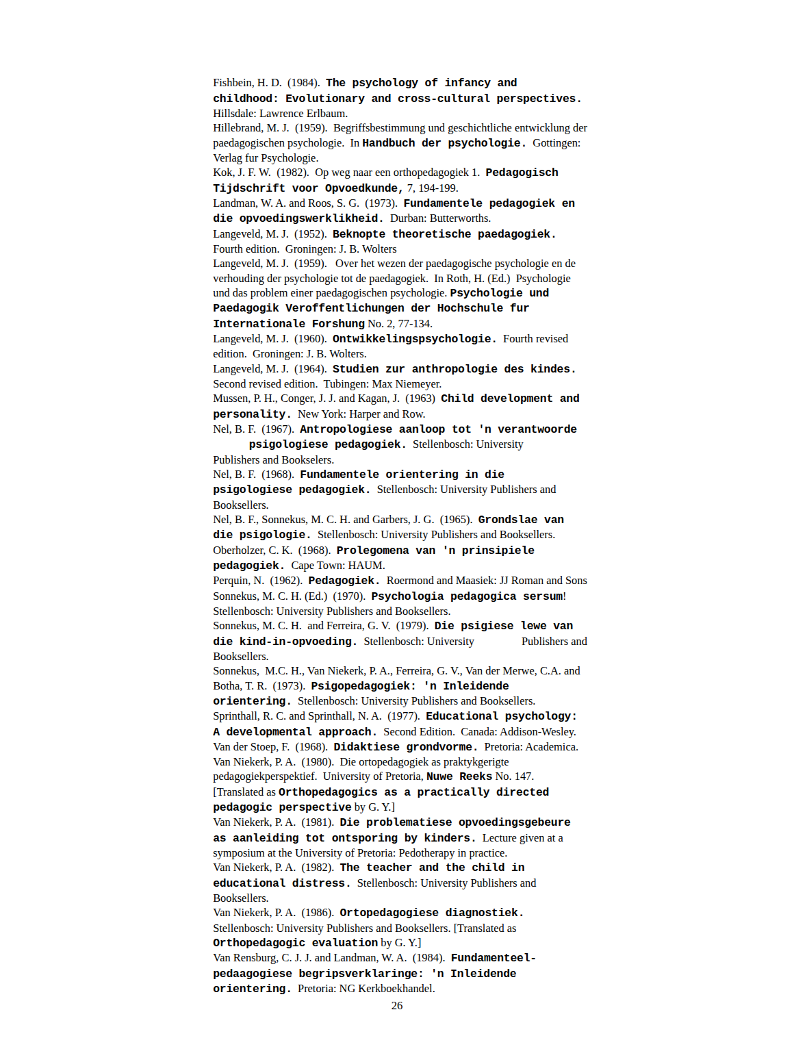Fishbein, H. D. (1984). The psychology of infancy and childhood: Evolutionary and cross-cultural perspectives. Hillsdale: Lawrence Erlbaum.
Hillebrand, M. J. (1959). Begriffsbestimmung und geschichtliche entwicklung der paedagogischen psychologie. In Handbuch der psychologie. Gottingen: Verlag fur Psychologie.
Kok, J. F. W. (1982). Op weg naar een orthopedagogiek 1. Pedagogisch Tijdschrift voor Opvoedkunde, 7, 194-199.
Landman, W. A. and Roos, S. G. (1973). Fundamentele pedagogiek en die opvoedingswerklikheid. Durban: Butterworths.
Langeveld, M. J. (1952). Beknopte theoretische paedagogiek. Fourth edition. Groningen: J. B. Wolters
Langeveld, M. J. (1959). Over het wezen der paedagogische psychologie en de verhouding der psychologie tot de paedagogiek. In Roth, H. (Ed.) Psychologie und das problem einer paedagogischen psychologie. Psychologie und Paedagogik Veroffentlichungen der Hochschule fur Internationale Forshung No. 2, 77-134.
Langeveld, M. J. (1960). Ontwikkelingspsychologie. Fourth revised edition. Groningen: J. B. Wolters.
Langeveld, M. J. (1964). Studien zur anthropologie des kindes. Second revised edition. Tubingen: Max Niemeyer.
Mussen, P. H., Conger, J. J. and Kagan, J. (1963) Child development and personality. New York: Harper and Row.
Nel, B. F. (1967). Antropologiese aanloop tot 'n verantwoorde psigologiese pedagogiek. Stellenbosch: University Publishers and Bookselers.
Nel, B. F. (1968). Fundamentele orientering in die psigologiese pedagogiek. Stellenbosch: University Publishers and Booksellers.
Nel, B. F., Sonnekus, M. C. H. and Garbers, J. G. (1965). Grondslae van die psigologie. Stellenbosch: University Publishers and Booksellers.
Oberholzer, C. K. (1968). Prolegomena van 'n prinsipiele pedagogiek. Cape Town: HAUM.
Perquin, N. (1962). Pedagogiek. Roermond and Maasiek: JJ Roman and Sons
Sonnekus, M. C. H. (Ed.) (1970). Psychologia pedagogica sersum! Stellenbosch: University Publishers and Booksellers.
Sonnekus, M. C. H. and Ferreira, G. V. (1979). Die psigiese lewe van die kind-in-opvoeding. Stellenbosch: University Publishers and Booksellers.
Sonnekus, M.C. H., Van Niekerk, P. A., Ferreira, G. V., Van der Merwe, C.A. and Botha, T. R. (1973). Psigopedagogiek: 'n Inleidende orientering. Stellenbosch: University Publishers and Booksellers.
Sprinthall, R. C. and Sprinthall, N. A. (1977). Educational psychology: A developmental approach. Second Edition. Canada: Addison-Wesley.
Van der Stoep, F. (1968). Didaktiese grondvorme. Pretoria: Academica.
Van Niekerk, P. A. (1980). Die ortopedagogiek as praktykgerigte pedagogiekperspektief. University of Pretoria, Nuwe Reeks No. 147. [Translated as Orthopedagogics as a practically directed pedagogic perspective by G. Y.]
Van Niekerk, P. A. (1981). Die problematiese opvoedingsgebeure as aanleiding tot ontsporing by kinders. Lecture given at a symposium at the University of Pretoria: Pedotherapy in practice.
Van Niekerk, P. A. (1982). The teacher and the child in educational distress. Stellenbosch: University Publishers and Booksellers.
Van Niekerk, P. A. (1986). Ortopedagogiese diagnostiek. Stellenbosch: University Publishers and Booksellers. [Translated as Orthopedagogic evaluation by G. Y.]
Van Rensburg, C. J. J. and Landman, W. A. (1984). Fundamenteel-pedaagogiese begripsverklaringe: 'n Inleidende orientering. Pretoria: NG Kerkboekhandel.
26